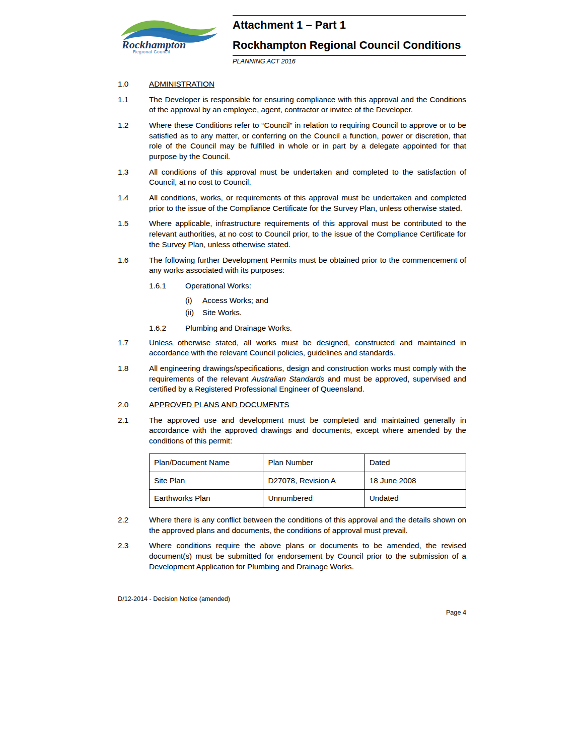Rockhampton Regional Council
Attachment 1 – Part 1
Rockhampton Regional Council Conditions
PLANNING ACT 2016
1.0
ADMINISTRATION
1.1
The Developer is responsible for ensuring compliance with this approval and the Conditions of the approval by an employee, agent, contractor or invitee of the Developer.
1.2
Where these Conditions refer to “Council” in relation to requiring Council to approve or to be satisfied as to any matter, or conferring on the Council a function, power or discretion, that role of the Council may be fulfilled in whole or in part by a delegate appointed for that purpose by the Council.
1.3
All conditions of this approval must be undertaken and completed to the satisfaction of Council, at no cost to Council.
1.4
All conditions, works, or requirements of this approval must be undertaken and completed prior to the issue of the Compliance Certificate for the Survey Plan, unless otherwise stated.
1.5
Where applicable, infrastructure requirements of this approval must be contributed to the relevant authorities, at no cost to Council prior, to the issue of the Compliance Certificate for the Survey Plan, unless otherwise stated.
1.6
The following further Development Permits must be obtained prior to the commencement of any works associated with its purposes:
1.6.1
Operational Works:
(i)
Access Works; and
(ii)
Site Works.
1.6.2
Plumbing and Drainage Works.
1.7
Unless otherwise stated, all works must be designed, constructed and maintained in accordance with the relevant Council policies, guidelines and standards.
1.8
All engineering drawings/specifications, design and construction works must comply with the requirements of the relevant Australian Standards and must be approved, supervised and certified by a Registered Professional Engineer of Queensland.
2.0
APPROVED PLANS AND DOCUMENTS
2.1
The approved use and development must be completed and maintained generally in accordance with the approved drawings and documents, except where amended by the conditions of this permit:
| Plan/Document Name | Plan Number | Dated |
| Site Plan | D27078, Revision A | 18 June 2008 |
| Earthworks Plan | Unnumbered | Undated |
2.2
Where there is any conflict between the conditions of this approval and the details shown on the approved plans and documents, the conditions of approval must prevail.
2.3
Where conditions require the above plans or documents to be amended, the revised document(s) must be submitted for endorsement by Council prior to the submission of a Development Application for Plumbing and Drainage Works.
D/12-2014 - Decision Notice (amended)
Page 4